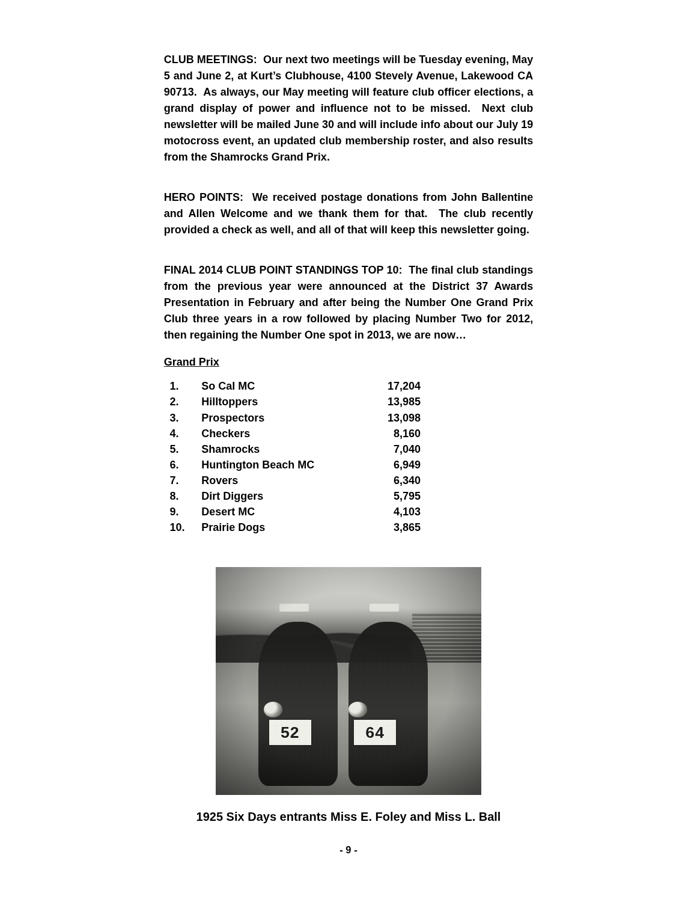CLUB MEETINGS: Our next two meetings will be Tuesday evening, May 5 and June 2, at Kurt’s Clubhouse, 4100 Stevely Avenue, Lakewood CA 90713. As always, our May meeting will feature club officer elections, a grand display of power and influence not to be missed. Next club newsletter will be mailed June 30 and will include info about our July 19 motocross event, an updated club membership roster, and also results from the Shamrocks Grand Prix.
HERO POINTS: We received postage donations from John Ballentine and Allen Welcome and we thank them for that. The club recently provided a check as well, and all of that will keep this newsletter going.
FINAL 2014 CLUB POINT STANDINGS TOP 10: The final club standings from the previous year were announced at the District 37 Awards Presentation in February and after being the Number One Grand Prix Club three years in a row followed by placing Number Two for 2012, then regaining the Number One spot in 2013, we are now…
Grand Prix
| 1. | So Cal MC | 17,204 |
| 2. | Hilltoppers | 13,985 |
| 3. | Prospectors | 13,098 |
| 4. | Checkers | 8,160 |
| 5. | Shamrocks | 7,040 |
| 6. | Huntington Beach MC | 6,949 |
| 7. | Rovers | 6,340 |
| 8. | Dirt Diggers | 5,795 |
| 9. | Desert MC | 4,103 |
| 10. | Prairie Dogs | 3,865 |
52
64
1925 Six Days entrants Miss E. Foley and Miss L. Ball
- 9 -